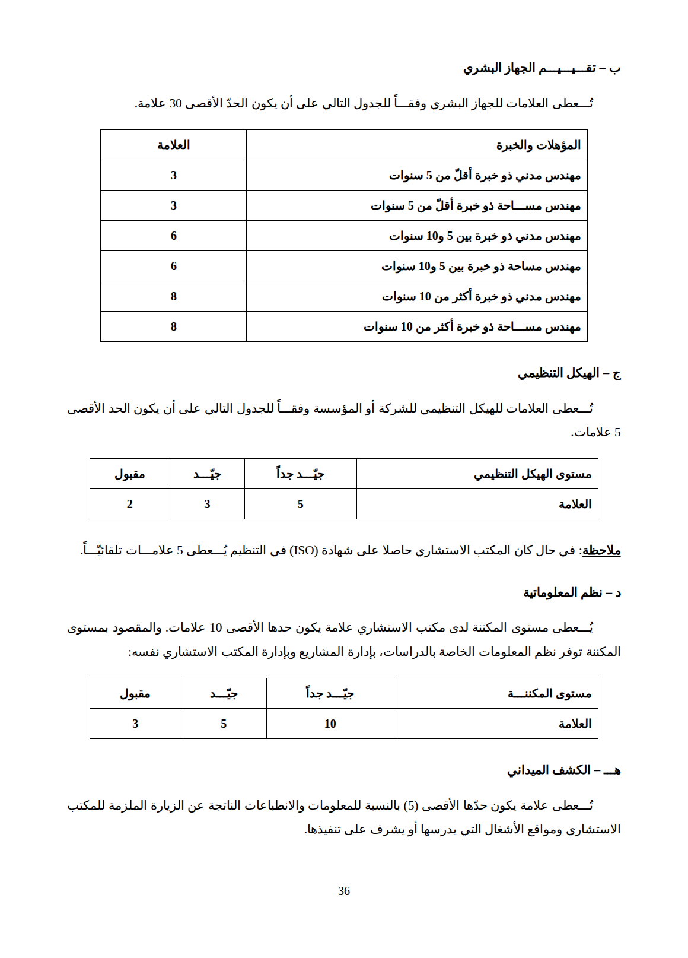ب – تقـــيـــيـــم الجهاز البشري
تُـــعطى العلامات للجهاز البشري وفقـــاً للجدول التالي على أن يكون الحدّ الأقصى 30 علامة.
| المؤهلات والخبرة | العلامة |
| --- | --- |
| مهندس مدني ذو خبرة أقلّ من 5 سنوات | 3 |
| مهندس مســـاحة ذو خبرة أقلّ من 5 سنوات | 3 |
| مهندس مدني ذو خبرة بين 5 و10 سنوات | 6 |
| مهندس مساحة ذو خبرة بين 5 و10 سنوات | 6 |
| مهندس مدني ذو خبرة أكثر من 10 سنوات | 8 |
| مهندس مســـاحة ذو خبرة أكثر من 10 سنوات | 8 |
ج – الهيكل التنظيمي
تُـــعطى العلامات للهيكل التنظيمي للشركة أو المؤسسة وفقـــاً للجدول التالي على أن يكون الحد الأقصى 5 علامات.
| مستوى الهيكل التنظيمي | جيّـــد جداً | جيّـــد | مقبول |
| العلامة | 5 | 3 | 2 |
ملاحظة: في حال كان المكتب الاستشاري حاصلا على شهادة (ISO) في التنظيم يُـــعطى 5 علامـــات تلقائيّـــاً.
د – نظم المعلوماتية
يُـــعطى مستوى المكننة لدى مكتب الاستشاري علامة يكون حدها الأقصى 10 علامات. والمقصود بمستوى المكننة توفر نظم المعلومات الخاصة بالدراسات، بإدارة المشاريع وبإدارة المكتب الاستشاري نفسه:
| مستوى المكننـــة | جيّـــد جداً | جيّـــد | مقبول |
| العلامة | 10 | 5 | 3 |
هـــ – الكشف الميداني
تُـــعطى علامة يكون حدّها الأقصى (5) بالنسبة للمعلومات والانطباعات الناتجة عن الزيارة الملزمة للمكتب الاستشاري ومواقع الأشغال التي يدرسها أو يشرف على تنفيذها.
36